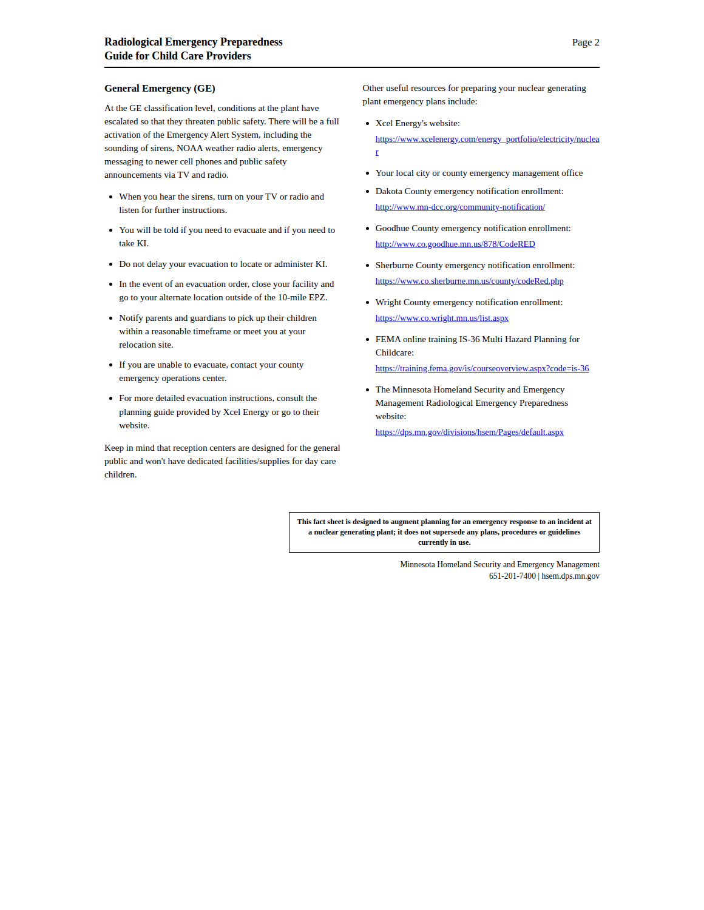Radiological Emergency Preparedness
Guide for Child Care Providers
Page 2
General Emergency (GE)
At the GE classification level, conditions at the plant have escalated so that they threaten public safety. There will be a full activation of the Emergency Alert System, including the sounding of sirens, NOAA weather radio alerts, emergency messaging to newer cell phones and public safety announcements via TV and radio.
When you hear the sirens, turn on your TV or radio and listen for further instructions.
You will be told if you need to evacuate and if you need to take KI.
Do not delay your evacuation to locate or administer KI.
In the event of an evacuation order, close your facility and go to your alternate location outside of the 10-mile EPZ.
Notify parents and guardians to pick up their children within a reasonable timeframe or meet you at your relocation site.
If you are unable to evacuate, contact your county emergency operations center.
For more detailed evacuation instructions, consult the planning guide provided by Xcel Energy or go to their website.
Keep in mind that reception centers are designed for the general public and won't have dedicated facilities/supplies for day care children.
Other useful resources for preparing your nuclear generating plant emergency plans include:
Xcel Energy's website: https://www.xcelenergy.com/energy_portfolio/electricity/nuclear
Your local city or county emergency management office
Dakota County emergency notification enrollment: http://www.mn-dcc.org/community-notification/
Goodhue County emergency notification enrollment: http://www.co.goodhue.mn.us/878/CodeRED
Sherburne County emergency notification enrollment: https://www.co.sherburne.mn.us/county/codeRed.php
Wright County emergency notification enrollment: https://www.co.wright.mn.us/list.aspx
FEMA online training IS-36 Multi Hazard Planning for Childcare: https://training.fema.gov/is/courseoverview.aspx?code=is-36
The Minnesota Homeland Security and Emergency Management Radiological Emergency Preparedness website: https://dps.mn.gov/divisions/hsem/Pages/default.aspx
This fact sheet is designed to augment planning for an emergency response to an incident at a nuclear generating plant; it does not supersede any plans, procedures or guidelines currently in use.
Minnesota Homeland Security and Emergency Management
651-201-7400 | hsem.dps.mn.gov